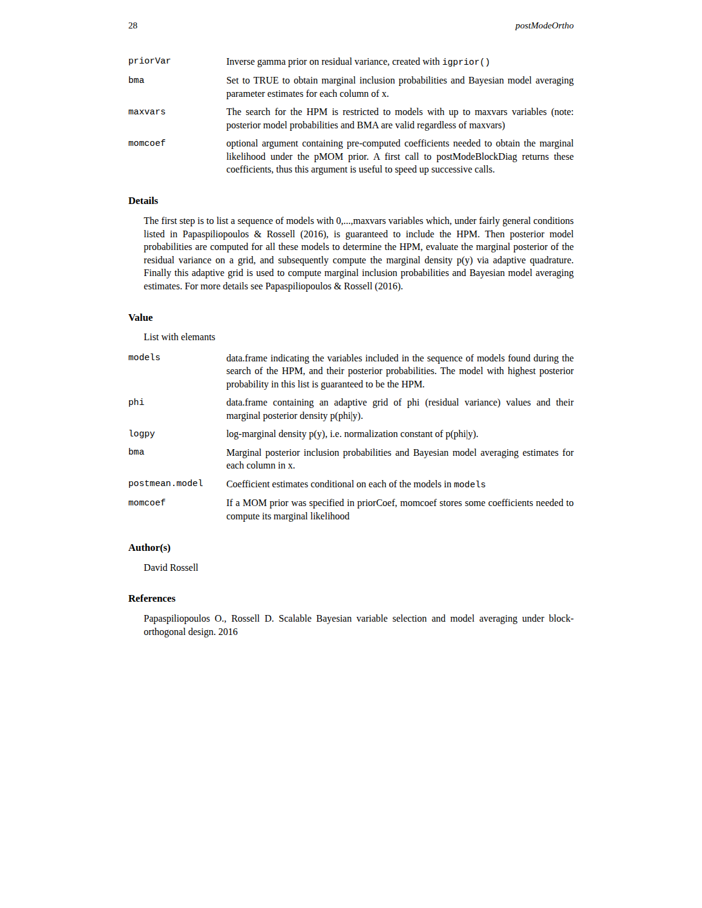28 postModeOrtho
priorVar
Inverse gamma prior on residual variance, created with igprior()
bma
Set to TRUE to obtain marginal inclusion probabilities and Bayesian model averaging parameter estimates for each column of x.
maxvars
The search for the HPM is restricted to models with up to maxvars variables (note: posterior model probabilities and BMA are valid regardless of maxvars)
momcoef
optional argument containing pre-computed coefficients needed to obtain the marginal likelihood under the pMOM prior. A first call to postModeBlockDiag returns these coefficients, thus this argument is useful to speed up successive calls.
Details
The first step is to list a sequence of models with 0,...,maxvars variables which, under fairly general conditions listed in Papaspiliopoulos & Rossell (2016), is guaranteed to include the HPM. Then posterior model probabilities are computed for all these models to determine the HPM, evaluate the marginal posterior of the residual variance on a grid, and subsequently compute the marginal density p(y) via adaptive quadrature. Finally this adaptive grid is used to compute marginal inclusion probabilities and Bayesian model averaging estimates. For more details see Papaspiliopoulos & Rossell (2016).
Value
List with elemants
models
data.frame indicating the variables included in the sequence of models found during the search of the HPM, and their posterior probabilities. The model with highest posterior probability in this list is guaranteed to be the HPM.
phi
data.frame containing an adaptive grid of phi (residual variance) values and their marginal posterior density p(phi|y).
logpy
log-marginal density p(y), i.e. normalization constant of p(phi|y).
bma
Marginal posterior inclusion probabilities and Bayesian model averaging estimates for each column in x.
postmean.model
Coefficient estimates conditional on each of the models in models
momcoef
If a MOM prior was specified in priorCoef, momcoef stores some coefficients needed to compute its marginal likelihood
Author(s)
David Rossell
References
Papaspiliopoulos O., Rossell D. Scalable Bayesian variable selection and model averaging under block-orthogonal design. 2016